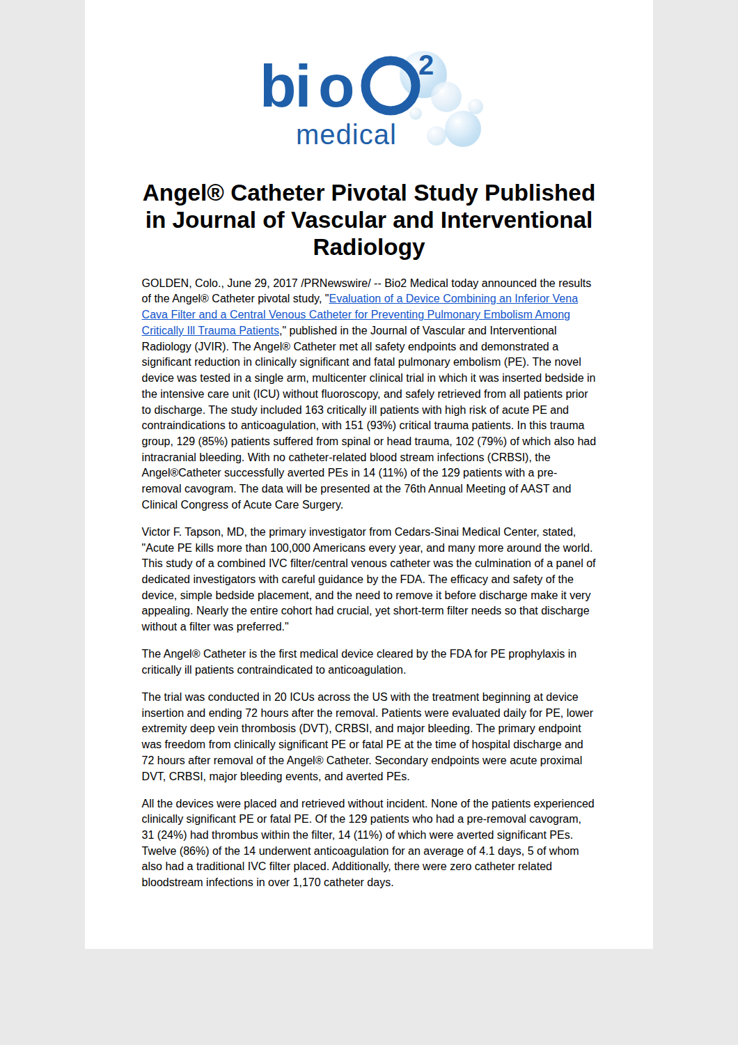bi o 2 medical
Angel® Catheter Pivotal Study Published in Journal of Vascular and Interventional Radiology
GOLDEN, Colo., June 29, 2017 /PRNewswire/ -- Bio2 Medical today announced the results of the Angel® Catheter pivotal study, "Evaluation of a Device Combining an Inferior Vena Cava Filter and a Central Venous Catheter for Preventing Pulmonary Embolism Among Critically Ill Trauma Patients," published in the Journal of Vascular and Interventional Radiology (JVIR). The Angel® Catheter met all safety endpoints and demonstrated a significant reduction in clinically significant and fatal pulmonary embolism (PE). The novel device was tested in a single arm, multicenter clinical trial in which it was inserted bedside in the intensive care unit (ICU) without fluoroscopy, and safely retrieved from all patients prior to discharge. The study included 163 critically ill patients with high risk of acute PE and contraindications to anticoagulation, with 151 (93%) critical trauma patients. In this trauma group, 129 (85%) patients suffered from spinal or head trauma, 102 (79%) of which also had intracranial bleeding. With no catheter-related blood stream infections (CRBSI), the Angel®Catheter successfully averted PEs in 14 (11%) of the 129 patients with a pre-removal cavogram. The data will be presented at the 76th Annual Meeting of AAST and Clinical Congress of Acute Care Surgery.
Victor F. Tapson, MD, the primary investigator from Cedars-Sinai Medical Center, stated, "Acute PE kills more than 100,000 Americans every year, and many more around the world. This study of a combined IVC filter/central venous catheter was the culmination of a panel of dedicated investigators with careful guidance by the FDA. The efficacy and safety of the device, simple bedside placement, and the need to remove it before discharge make it very appealing. Nearly the entire cohort had crucial, yet short-term filter needs so that discharge without a filter was preferred."
The Angel® Catheter is the first medical device cleared by the FDA for PE prophylaxis in critically ill patients contraindicated to anticoagulation.
The trial was conducted in 20 ICUs across the US with the treatment beginning at device insertion and ending 72 hours after the removal. Patients were evaluated daily for PE, lower extremity deep vein thrombosis (DVT), CRBSI, and major bleeding. The primary endpoint was freedom from clinically significant PE or fatal PE at the time of hospital discharge and 72 hours after removal of the Angel® Catheter. Secondary endpoints were acute proximal DVT, CRBSI, major bleeding events, and averted PEs.
All the devices were placed and retrieved without incident. None of the patients experienced clinically significant PE or fatal PE. Of the 129 patients who had a pre-removal cavogram, 31 (24%) had thrombus within the filter, 14 (11%) of which were averted significant PEs. Twelve (86%) of the 14 underwent anticoagulation for an average of 4.1 days, 5 of whom also had a traditional IVC filter placed. Additionally, there were zero catheter related bloodstream infections in over 1,170 catheter days.